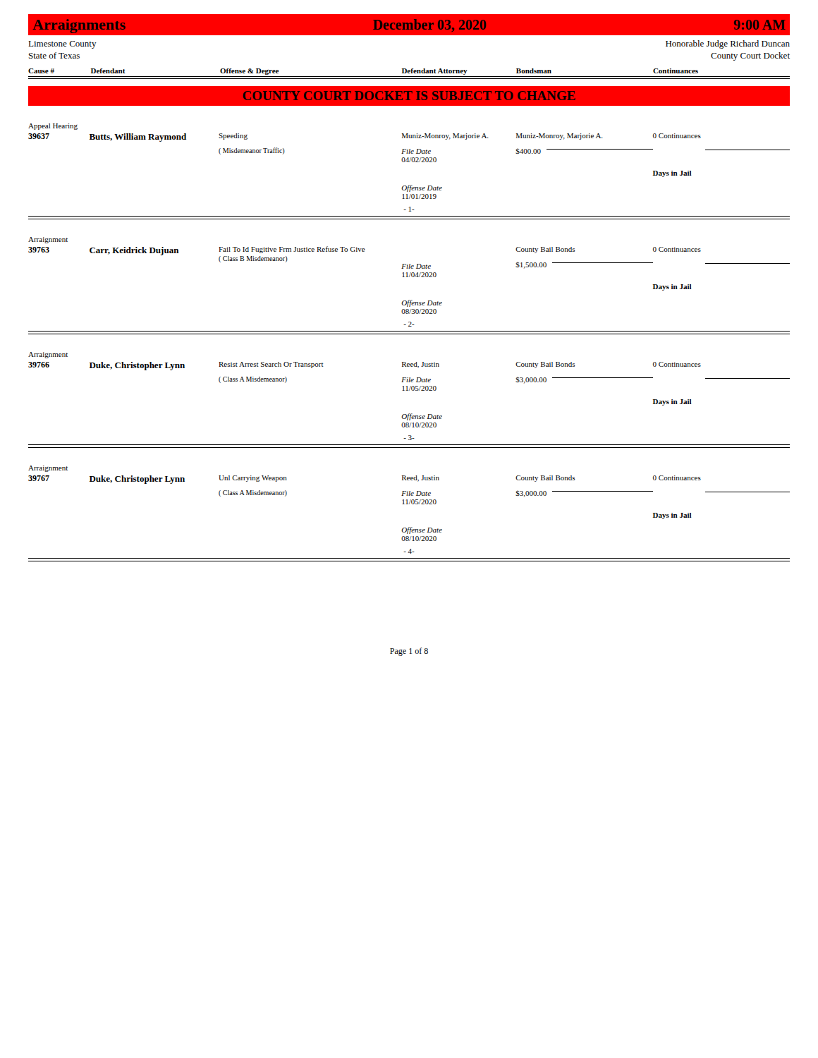Arraignments December 03, 2020 9:00 AM
Limestone County
State of Texas
Honorable Judge Richard Duncan
County Court Docket
Cause #
Defendant
Offense & Degree
Defendant Attorney
Bondsman
Continuances
COUNTY COURT DOCKET IS SUBJECT TO CHANGE
Appeal Hearing
39637
Butts, William Raymond
Speeding
( Misdemeanor Traffic)
Muniz-Monroy, Marjorie A.
File Date
04/02/2020
Offense Date
11/01/2019
Muniz-Monroy, Marjorie A.
$400.00
0 Continuances
Days in Jail
- 1-
Arraignment
39763
Carr, Keidrick Dujuan
Fail To Id Fugitive Frm Justice Refuse To Give
( Class B Misdemeanor)
File Date
11/04/2020
Offense Date
08/30/2020
County Bail Bonds
$1,500.00
0 Continuances
Days in Jail
- 2-
Arraignment
39766
Duke, Christopher Lynn
Resist Arrest Search Or Transport
( Class A Misdemeanor)
Reed, Justin
File Date
11/05/2020
Offense Date
08/10/2020
County Bail Bonds
$3,000.00
0 Continuances
Days in Jail
- 3-
Arraignment
39767
Duke, Christopher Lynn
Unl Carrying Weapon
( Class A Misdemeanor)
Reed, Justin
File Date
11/05/2020
Offense Date
08/10/2020
County Bail Bonds
$3,000.00
0 Continuances
Days in Jail
- 4-
Page 1 of 8